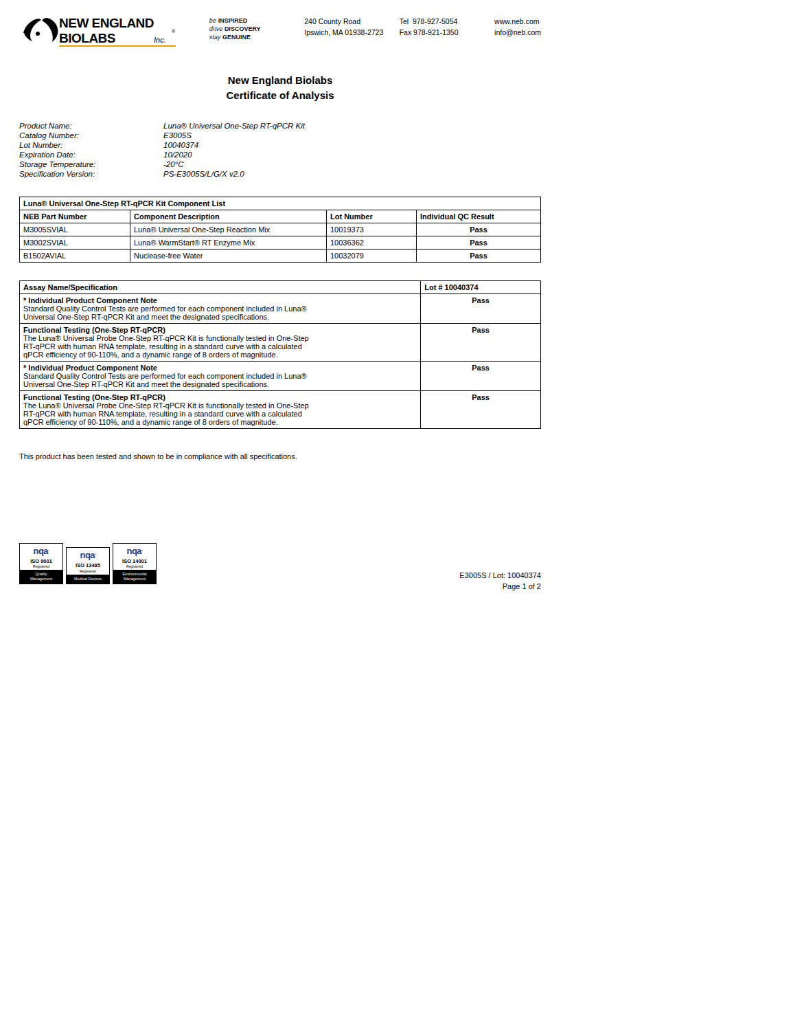NEW ENGLAND BIOLABS Inc. ®
be INSPIRED
drive DISCOVERY
stay GENUINE
240 County Road
Ipswich, MA 01938-2723
Tel 978-927-5054
Fax 978-921-1350
www.neb.com
info@neb.com
New England Biolabs
Certificate of Analysis
| Product Name: | Luna® Universal One-Step RT-qPCR Kit |
| Catalog Number: | E3005S |
| Lot Number: | 10040374 |
| Expiration Date: | 10/2020 |
| Storage Temperature: | -20°C |
| Specification Version: | PS-E3005S/L/G/X v2.0 |
| Luna® Universal One-Step RT-qPCR Kit Component List |
| --- |
| NEB Part Number | Component Description | Lot Number | Individual QC Result |
| M3005SVIAL | Luna® Universal One-Step Reaction Mix | 10019373 | Pass |
| M3002SVIAL | Luna® WarmStart® RT Enzyme Mix | 10036362 | Pass |
| B1502AVIAL | Nuclease-free Water | 10032079 | Pass |
| Assay Name/Specification | Lot # 10040374 |
| --- | --- |
| * Individual Product Component Note Standard Quality Control Tests are performed for each component included in Luna® Universal One-Step RT-qPCR Kit and meet the designated specifications. | Pass |
| Functional Testing (One-Step RT-qPCR) The Luna® Universal Probe One-Step RT-qPCR Kit is functionally tested in One-Step RT-qPCR with human RNA template, resulting in a standard curve with a calculated qPCR efficiency of 90-110%, and a dynamic range of 8 orders of magnitude. | Pass |
| * Individual Product Component Note Standard Quality Control Tests are performed for each component included in Luna® Universal One-Step RT-qPCR Kit and meet the designated specifications. | Pass |
| Functional Testing (One-Step RT-qPCR) The Luna® Universal Probe One-Step RT-qPCR Kit is functionally tested in One-Step RT-qPCR with human RNA template, resulting in a standard curve with a calculated qPCR efficiency of 90-110%, and a dynamic range of 8 orders of magnitude. | Pass |
This product has been tested and shown to be in compliance with all specifications.
nqa.
ISO 9001
Registered
Quality
Management
nqa.
ISO 13485
Registered
Medical Devices
nqa.
ISO 14001
Registered
Environmental
Management
E3005S / Lot: 10040374
Page 1 of 2